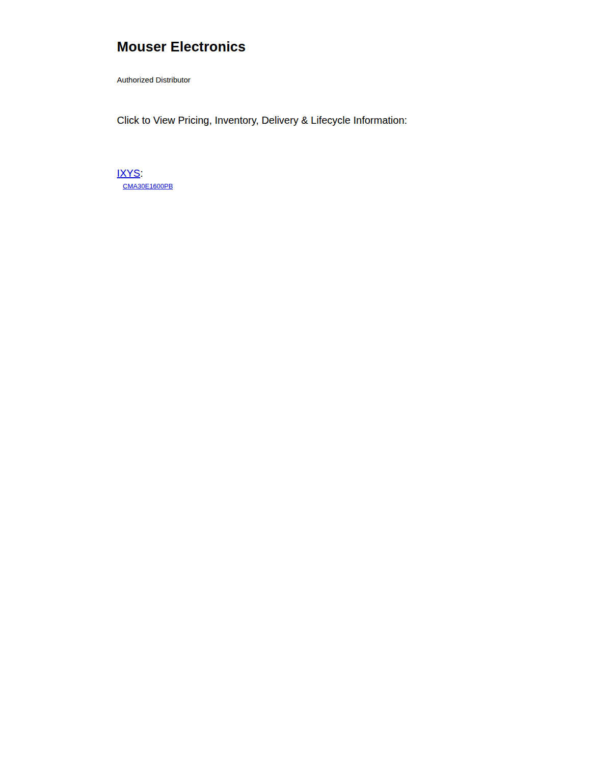Mouser Electronics
Authorized Distributor
Click to View Pricing, Inventory, Delivery & Lifecycle Information:
IXYS:
CMA30E1600PB